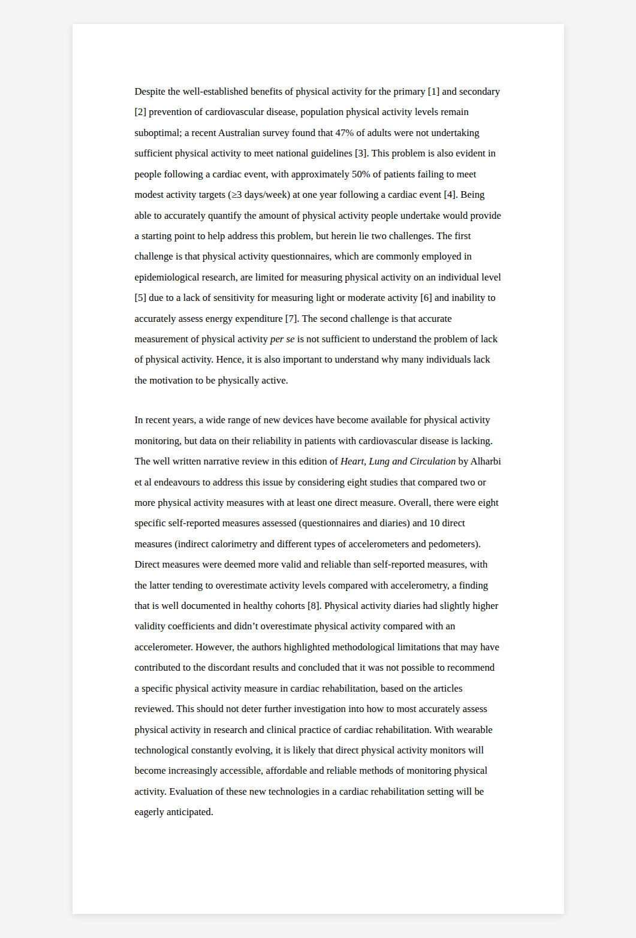Despite the well-established benefits of physical activity for the primary [1] and secondary [2] prevention of cardiovascular disease, population physical activity levels remain suboptimal; a recent Australian survey found that 47% of adults were not undertaking sufficient physical activity to meet national guidelines [3]. This problem is also evident in people following a cardiac event, with approximately 50% of patients failing to meet modest activity targets (≥3 days/week) at one year following a cardiac event [4]. Being able to accurately quantify the amount of physical activity people undertake would provide a starting point to help address this problem, but herein lie two challenges. The first challenge is that physical activity questionnaires, which are commonly employed in epidemiological research, are limited for measuring physical activity on an individual level [5] due to a lack of sensitivity for measuring light or moderate activity [6] and inability to accurately assess energy expenditure [7]. The second challenge is that accurate measurement of physical activity per se is not sufficient to understand the problem of lack of physical activity. Hence, it is also important to understand why many individuals lack the motivation to be physically active.
In recent years, a wide range of new devices have become available for physical activity monitoring, but data on their reliability in patients with cardiovascular disease is lacking. The well written narrative review in this edition of Heart, Lung and Circulation by Alharbi et al endeavours to address this issue by considering eight studies that compared two or more physical activity measures with at least one direct measure. Overall, there were eight specific self-reported measures assessed (questionnaires and diaries) and 10 direct measures (indirect calorimetry and different types of accelerometers and pedometers). Direct measures were deemed more valid and reliable than self-reported measures, with the latter tending to overestimate activity levels compared with accelerometry, a finding that is well documented in healthy cohorts [8]. Physical activity diaries had slightly higher validity coefficients and didn’t overestimate physical activity compared with an accelerometer. However, the authors highlighted methodological limitations that may have contributed to the discordant results and concluded that it was not possible to recommend a specific physical activity measure in cardiac rehabilitation, based on the articles reviewed. This should not deter further investigation into how to most accurately assess physical activity in research and clinical practice of cardiac rehabilitation. With wearable technological constantly evolving, it is likely that direct physical activity monitors will become increasingly accessible, affordable and reliable methods of monitoring physical activity. Evaluation of these new technologies in a cardiac rehabilitation setting will be eagerly anticipated.